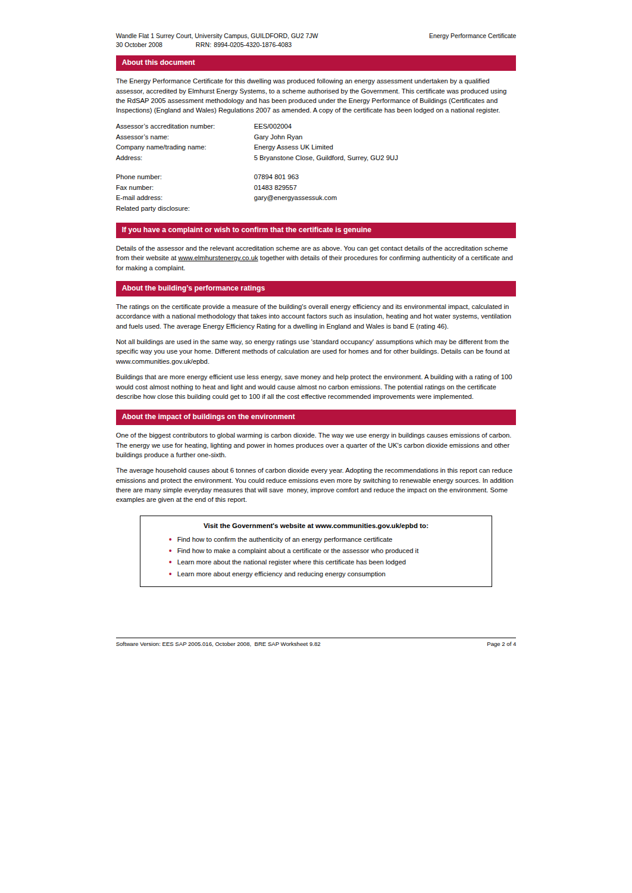Wandle Flat 1 Surrey Court, University Campus, GUILDFORD, GU2 7JW
30 October 2008 RRN: 8994-0205-4320-1876-4083
Energy Performance Certificate
About this document
The Energy Performance Certificate for this dwelling was produced following an energy assessment undertaken by a qualified assessor, accredited by Elmhurst Energy Systems, to a scheme authorised by the Government. This certificate was produced using the RdSAP 2005 assessment methodology and has been produced under the Energy Performance of Buildings (Certificates and Inspections) (England and Wales) Regulations 2007 as amended. A copy of the certificate has been lodged on a national register.
| Assessor’s accreditation number: | EES/002004 |
| Assessor’s name: | Gary John Ryan |
| Company name/trading name: | Energy Assess UK Limited |
| Address: | 5 Bryanstone Close, Guildford, Surrey, GU2 9UJ |
| Phone number: | 07894 801 963 |
| Fax number: | 01483 829557 |
| E-mail address: | gary@energyassessuk.com |
| Related party disclosure: | |
If you have a complaint or wish to confirm that the certificate is genuine
Details of the assessor and the relevant accreditation scheme are as above. You can get contact details of the accreditation scheme from their website at www.elmhurstenergy.co.uk together with details of their procedures for confirming authenticity of a certificate and for making a complaint.
About the building’s performance ratings
The ratings on the certificate provide a measure of the building's overall energy efficiency and its environmental impact, calculated in accordance with a national methodology that takes into account factors such as insulation, heating and hot water systems, ventilation and fuels used. The average Energy Efficiency Rating for a dwelling in England and Wales is band E (rating 46).
Not all buildings are used in the same way, so energy ratings use 'standard occupancy' assumptions which may be different from the specific way you use your home. Different methods of calculation are used for homes and for other buildings. Details can be found at www.communities.gov.uk/epbd.
Buildings that are more energy efficient use less energy, save money and help protect the environment. A building with a rating of 100 would cost almost nothing to heat and light and would cause almost no carbon emissions. The potential ratings on the certificate describe how close this building could get to 100 if all the cost effective recommended improvements were implemented.
About the impact of buildings on the environment
One of the biggest contributors to global warming is carbon dioxide. The way we use energy in buildings causes emissions of carbon. The energy we use for heating, lighting and power in homes produces over a quarter of the UK's carbon dioxide emissions and other buildings produce a further one-sixth.
The average household causes about 6 tonnes of carbon dioxide every year. Adopting the recommendations in this report can reduce emissions and protect the environment. You could reduce emissions even more by switching to renewable energy sources. In addition there are many simple everyday measures that will save money, improve comfort and reduce the impact on the environment. Some examples are given at the end of this report.
Visit the Government's website at www.communities.gov.uk/epbd to:
Find how to confirm the authenticity of an energy performance certificate
Find how to make a complaint about a certificate or the assessor who produced it
Learn more about the national register where this certificate has been lodged
Learn more about energy efficiency and reducing energy consumption
Software Version: EES SAP 2005.016, October 2008, BRE SAP Worksheet 9.82
Page 2 of 4